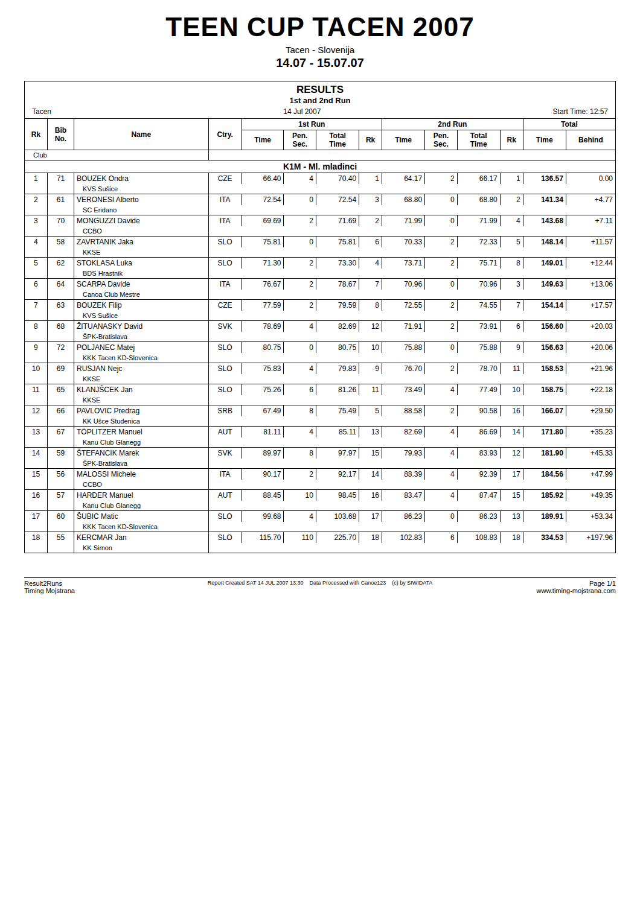TEEN CUP TACEN 2007
Tacen - Slovenija
14.07 - 15.07.07
RESULTS
1st and 2nd Run
Tacen 14 Jul 2007 Start Time: 12:57
| Rk | Bib No. | Name | Ctry. | 1st Run | 2nd Run | Total |
| --- | --- | --- | --- | --- | --- | --- |
| Time | Pen. Sec. | Total Time | Rk | Time | Pen. Sec. | Total Time | Rk | Time | Behind |
| Club | |
| K1M - Ml. mladinci |
| 1 | 71 | BOUZEK Ondra | CZE | 66.40 | 4 | 70.40 | 1 | 64.17 | 2 | 66.17 | 1 | 136.57 | 0.00 |
| | | KVS Sušice | |
| 2 | 61 | VERONESI Alberto | ITA | 72.54 | 0 | 72.54 | 3 | 68.80 | 0 | 68.80 | 2 | 141.34 | +4.77 |
| | | SC Eridano | |
| 3 | 70 | MONGUZZI Davide | ITA | 69.69 | 2 | 71.69 | 2 | 71.99 | 0 | 71.99 | 4 | 143.68 | +7.11 |
| | | CCBO | |
| 4 | 58 | ZAVRTANIK Jaka | SLO | 75.81 | 0 | 75.81 | 6 | 70.33 | 2 | 72.33 | 5 | 148.14 | +11.57 |
| | | KKSE | |
| 5 | 62 | STOKLASA Luka | SLO | 71.30 | 2 | 73.30 | 4 | 73.71 | 2 | 75.71 | 8 | 149.01 | +12.44 |
| | | BDS Hrastnik | |
| 6 | 64 | SCARPA Davide | ITA | 76.67 | 2 | 78.67 | 7 | 70.96 | 0 | 70.96 | 3 | 149.63 | +13.06 |
| | | Canoa Club Mestre | |
| 7 | 63 | BOUZEK Filip | CZE | 77.59 | 2 | 79.59 | 8 | 72.55 | 2 | 74.55 | 7 | 154.14 | +17.57 |
| | | KVS Sušice | |
| 8 | 68 | ŽITUANASKY David | SVK | 78.69 | 4 | 82.69 | 12 | 71.91 | 2 | 73.91 | 6 | 156.60 | +20.03 |
| | | ŠPK-Bratislava | |
| 9 | 72 | POLJANEC Matej | SLO | 80.75 | 0 | 80.75 | 10 | 75.88 | 0 | 75.88 | 9 | 156.63 | +20.06 |
| | | KKK Tacen KD-Slovenica | |
| 10 | 69 | RUSJAN Nejc | SLO | 75.83 | 4 | 79.83 | 9 | 76.70 | 2 | 78.70 | 11 | 158.53 | +21.96 |
| | | KKSE | |
| 11 | 65 | KLANJŠCEK Jan | SLO | 75.26 | 6 | 81.26 | 11 | 73.49 | 4 | 77.49 | 10 | 158.75 | +22.18 |
| | | KKSE | |
| 12 | 66 | PAVLOVIC Predrag | SRB | 67.49 | 8 | 75.49 | 5 | 88.58 | 2 | 90.58 | 16 | 166.07 | +29.50 |
| | | KK Ušce Studenica | |
| 13 | 67 | TÖPLITZER Manuel | AUT | 81.11 | 4 | 85.11 | 13 | 82.69 | 4 | 86.69 | 14 | 171.80 | +35.23 |
| | | Kanu Club Glanegg | |
| 14 | 59 | ŠTEFANCIK Marek | SVK | 89.97 | 8 | 97.97 | 15 | 79.93 | 4 | 83.93 | 12 | 181.90 | +45.33 |
| | | ŠPK-Bratislava | |
| 15 | 56 | MALOSSI Michele | ITA | 90.17 | 2 | 92.17 | 14 | 88.39 | 4 | 92.39 | 17 | 184.56 | +47.99 |
| | | CCBO | |
| 16 | 57 | HARDER Manuel | AUT | 88.45 | 10 | 98.45 | 16 | 83.47 | 4 | 87.47 | 15 | 185.92 | +49.35 |
| | | Kanu Club Glanegg | |
| 17 | 60 | ŠUBIC Matic | SLO | 99.68 | 4 | 103.68 | 17 | 86.23 | 0 | 86.23 | 13 | 189.91 | +53.34 |
| | | KKK Tacen KD-Slovenica | |
| 18 | 55 | KERCMAR Jan | SLO | 115.70 | 110 | 225.70 | 18 | 102.83 | 6 | 108.83 | 18 | 334.53 | +197.96 |
| | | KK Simon | |
Result2Runs
Timing Mojstrana
Report Created SAT 14 JUL 2007 13:30 Data Processed with Canoe123 (c) by SIWIDATA
Page 1/1
www.timing-mojstrana.com